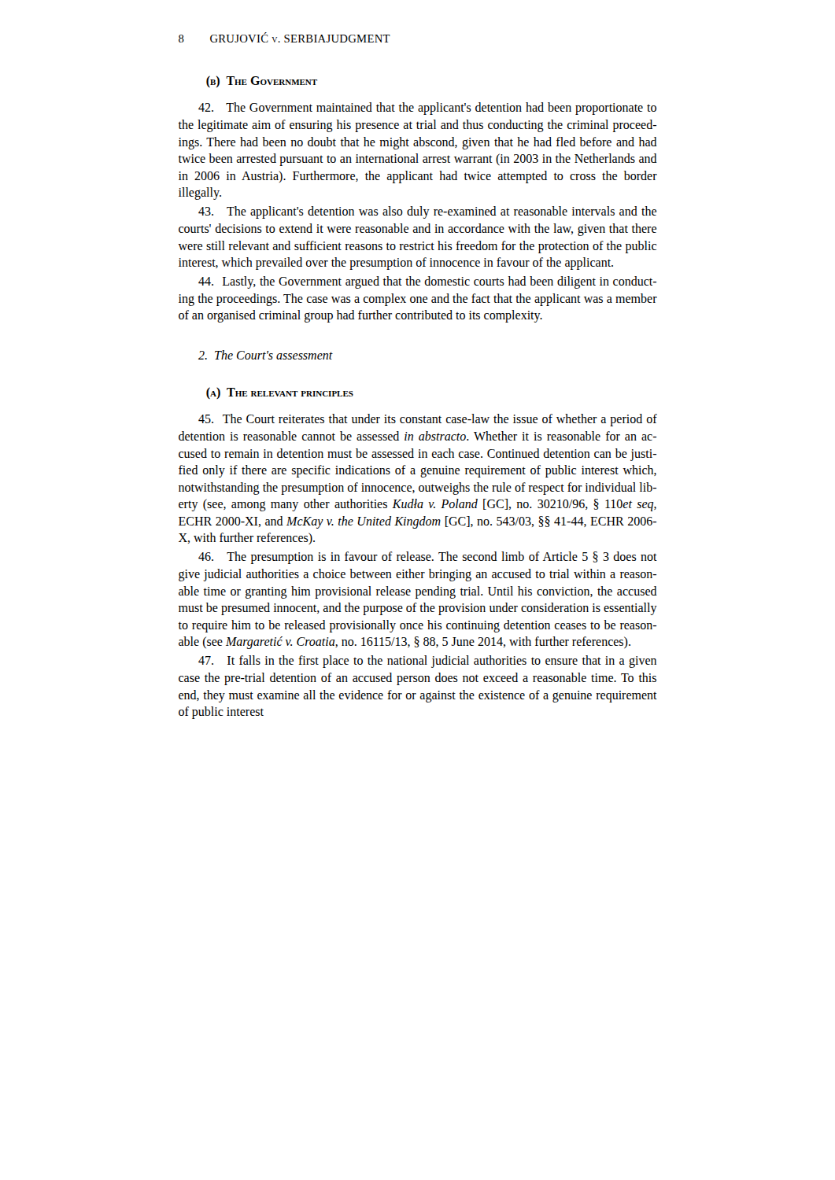8 GRUJOVIĆ v. SERBIAJUDGMENT
(b) The Government
42. The Government maintained that the applicant's detention had been proportionate to the legitimate aim of ensuring his presence at trial and thus conducting the criminal proceedings. There had been no doubt that he might abscond, given that he had fled before and had twice been arrested pursuant to an international arrest warrant (in 2003 in the Netherlands and in 2006 in Austria). Furthermore, the applicant had twice attempted to cross the border illegally.
43. The applicant's detention was also duly re-examined at reasonable intervals and the courts' decisions to extend it were reasonable and in accordance with the law, given that there were still relevant and sufficient reasons to restrict his freedom for the protection of the public interest, which prevailed over the presumption of innocence in favour of the applicant.
44. Lastly, the Government argued that the domestic courts had been diligent in conducting the proceedings. The case was a complex one and the fact that the applicant was a member of an organised criminal group had further contributed to its complexity.
2. The Court's assessment
(a) The relevant principles
45. The Court reiterates that under its constant case-law the issue of whether a period of detention is reasonable cannot be assessed in abstracto. Whether it is reasonable for an accused to remain in detention must be assessed in each case. Continued detention can be justified only if there are specific indications of a genuine requirement of public interest which, notwithstanding the presumption of innocence, outweighs the rule of respect for individual liberty (see, among many other authorities Kudła v. Poland [GC], no. 30210/96, § 110et seq, ECHR 2000-XI, and McKay v. the United Kingdom [GC], no. 543/03, §§ 41-44, ECHR 2006-X, with further references).
46. The presumption is in favour of release. The second limb of Article 5 § 3 does not give judicial authorities a choice between either bringing an accused to trial within a reasonable time or granting him provisional release pending trial. Until his conviction, the accused must be presumed innocent, and the purpose of the provision under consideration is essentially to require him to be released provisionally once his continuing detention ceases to be reasonable (see Margaretić v. Croatia, no. 16115/13, § 88, 5 June 2014, with further references).
47. It falls in the first place to the national judicial authorities to ensure that in a given case the pre-trial detention of an accused person does not exceed a reasonable time. To this end, they must examine all the evidence for or against the existence of a genuine requirement of public interest